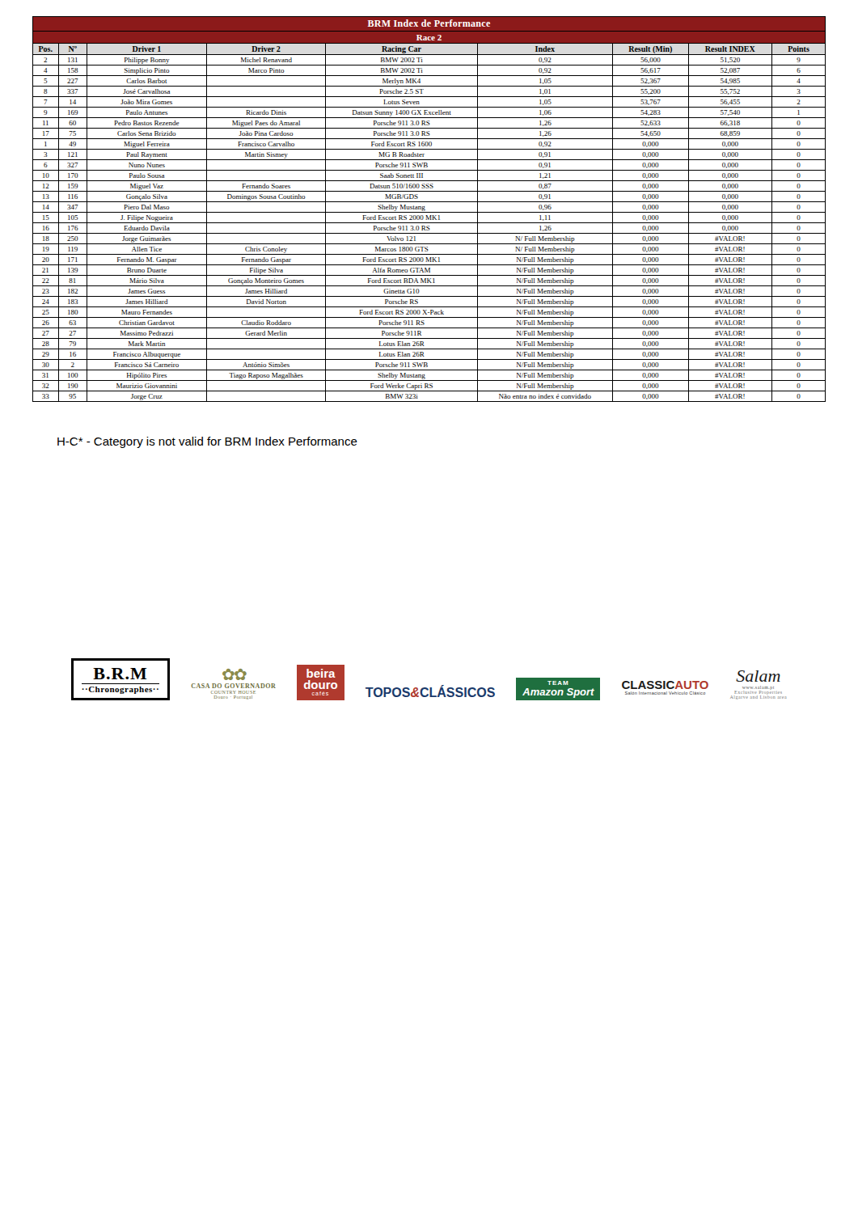| BRM Index de Performance |
| --- |
| Race 2 |
| Pos. | Nº | Driver 1 | Driver 2 | Racing Car | Index | Result (Min) | Result INDEX | Points |
| 2 | 131 | Philippe Bonny | Michel Renavand | BMW 2002 Ti | 0,92 | 56,000 | 51,520 | 9 |
| 4 | 158 | Simplicio Pinto | Marco Pinto | BMW 2002 Ti | 0,92 | 56,617 | 52,087 | 6 |
| 5 | 227 | Carlos Barbot | | Merlyn MK4 | 1,05 | 52,367 | 54,985 | 4 |
| 8 | 337 | José Carvalhosa | | Porsche 2.5 ST | 1,01 | 55,200 | 55,752 | 3 |
| 7 | 14 | João Mira Gomes | | Lotus Seven | 1,05 | 53,767 | 56,455 | 2 |
| 9 | 169 | Paulo Antunes | Ricardo Dinis | Datsun Sunny 1400 GX Excellent | 1,06 | 54,283 | 57,540 | 1 |
| 11 | 60 | Pedro Bastos Rezende | Miguel Paes do Amaral | Porsche 911 3.0 RS | 1,26 | 52,633 | 66,318 | 0 |
| 17 | 75 | Carlos Sena Brizido | João Pina Cardoso | Porsche 911 3.0 RS | 1,26 | 54,650 | 68,859 | 0 |
| 1 | 49 | Miguel Ferreira | Francisco Carvalho | Ford Escort RS 1600 | 0,92 | 0,000 | 0,000 | 0 |
| 3 | 121 | Paul Rayment | Martin Sismey | MG B Roadster | 0,91 | 0,000 | 0,000 | 0 |
| 6 | 327 | Nuno Nunes | | Porsche 911 SWB | 0,91 | 0,000 | 0,000 | 0 |
| 10 | 170 | Paulo Sousa | | Saab Sonett III | 1,21 | 0,000 | 0,000 | 0 |
| 12 | 159 | Miguel Vaz | Fernando Soares | Datsun 510/1600 SSS | 0,87 | 0,000 | 0,000 | 0 |
| 13 | 116 | Gonçalo Silva | Domingos Sousa Coutinho | MGB/GDS | 0,91 | 0,000 | 0,000 | 0 |
| 14 | 347 | Piero Dal Maso | | Shelby Mustang | 0,96 | 0,000 | 0,000 | 0 |
| 15 | 105 | J. Filipe Nogueira | | Ford Escort RS 2000 MK1 | 1,11 | 0,000 | 0,000 | 0 |
| 16 | 176 | Eduardo Davila | | Porsche 911 3.0 RS | 1,26 | 0,000 | 0,000 | 0 |
| 18 | 250 | Jorge Guimarães | | Volvo 121 | N/ Full Membership | 0,000 | #VALOR! | 0 |
| 19 | 119 | Allen Tice | Chris Conoley | Marcos 1800 GTS | N/ Full Membership | 0,000 | #VALOR! | 0 |
| 20 | 171 | Fernando M. Gaspar | Fernando Gaspar | Ford Escort RS 2000 MK1 | N/Full Membership | 0,000 | #VALOR! | 0 |
| 21 | 139 | Bruno Duarte | Filipe Silva | Alfa Romeo GTAM | N/Full Membership | 0,000 | #VALOR! | 0 |
| 22 | 81 | Mário Silva | Gonçalo Monteiro Gomes | Ford Escort BDA MK1 | N/Full Membership | 0,000 | #VALOR! | 0 |
| 23 | 182 | James Guess | James Hilliard | Ginetta G10 | N/Full Membership | 0,000 | #VALOR! | 0 |
| 24 | 183 | James Hilliard | David Norton | Porsche RS | N/Full Membership | 0,000 | #VALOR! | 0 |
| 25 | 180 | Mauro Fernandes | | Ford Escort RS 2000 X-Pack | N/Full Membership | 0,000 | #VALOR! | 0 |
| 26 | 63 | Christian Gardavot | Claudio Roddaro | Porsche 911 RS | N/Full Membership | 0,000 | #VALOR! | 0 |
| 27 | 27 | Massimo Pedrazzi | Gerard Merlin | Porsche 911R | N/Full Membership | 0,000 | #VALOR! | 0 |
| 28 | 79 | Mark Martin | | Lotus Elan 26R | N/Full Membership | 0,000 | #VALOR! | 0 |
| 29 | 16 | Francisco Albuquerque | | Lotus Elan 26R | N/Full Membership | 0,000 | #VALOR! | 0 |
| 30 | 2 | Francisco Sá Carneiro | António Simões | Porsche 911 SWB | N/Full Membership | 0,000 | #VALOR! | 0 |
| 31 | 100 | Hipólito Pires | Tiago Raposo Magalhães | Shelby Mustang | N/Full Membership | 0,000 | #VALOR! | 0 |
| 32 | 190 | Maurizio Giovannini | | Ford Werke Capri RS | N/Full Membership | 0,000 | #VALOR! | 0 |
| 33 | 95 | Jorge Cruz | | BMW 323i | Não entra no index é convidado | 0,000 | #VALOR! | 0 |
H-C* - Category is not valid for BRM Index Performance
B.R.M
··Chronographes··
✿✿
CASA DO GOVERNADOR
COUNTRY HOUSE
Douro · Portugal
beira
douro
cafés
TOPOS&CLÁSSICOS
TEAM
Amazon Sport
CLASSICAUTO
Salón Internacional Vehículo Clásico
Salam
www.salam.pt
Exclusive Properties
Algarve and Lisbon area